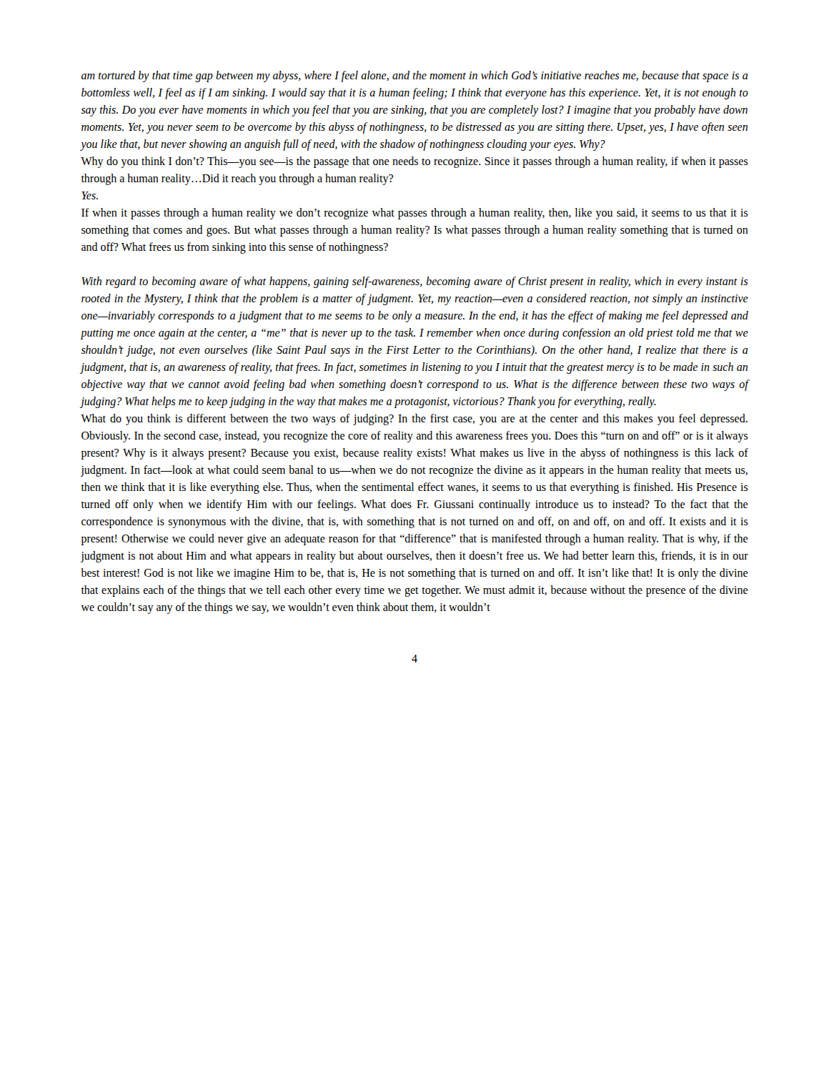am tortured by that time gap between my abyss, where I feel alone, and the moment in which God’s initiative reaches me, because that space is a bottomless well, I feel as if I am sinking. I would say that it is a human feeling; I think that everyone has this experience. Yet, it is not enough to say this. Do you ever have moments in which you feel that you are sinking, that you are completely lost? I imagine that you probably have down moments. Yet, you never seem to be overcome by this abyss of nothingness, to be distressed as you are sitting there. Upset, yes, I have often seen you like that, but never showing an anguish full of need, with the shadow of nothingness clouding your eyes. Why?
Why do you think I don’t? This—you see—is the passage that one needs to recognize. Since it passes through a human reality, if when it passes through a human reality…Did it reach you through a human reality?
Yes.
If when it passes through a human reality we don’t recognize what passes through a human reality, then, like you said, it seems to us that it is something that comes and goes. But what passes through a human reality? Is what passes through a human reality something that is turned on and off? What frees us from sinking into this sense of nothingness?
With regard to becoming aware of what happens, gaining self-awareness, becoming aware of Christ present in reality, which in every instant is rooted in the Mystery, I think that the problem is a matter of judgment. Yet, my reaction—even a considered reaction, not simply an instinctive one—invariably corresponds to a judgment that to me seems to be only a measure. In the end, it has the effect of making me feel depressed and putting me once again at the center, a “me” that is never up to the task. I remember when once during confession an old priest told me that we shouldn’t judge, not even ourselves (like Saint Paul says in the First Letter to the Corinthians). On the other hand, I realize that there is a judgment, that is, an awareness of reality, that frees. In fact, sometimes in listening to you I intuit that the greatest mercy is to be made in such an objective way that we cannot avoid feeling bad when something doesn’t correspond to us. What is the difference between these two ways of judging? What helps me to keep judging in the way that makes me a protagonist, victorious? Thank you for everything, really.
What do you think is different between the two ways of judging? In the first case, you are at the center and this makes you feel depressed. Obviously. In the second case, instead, you recognize the core of reality and this awareness frees you. Does this “turn on and off” or is it always present? Why is it always present? Because you exist, because reality exists! What makes us live in the abyss of nothingness is this lack of judgment. In fact—look at what could seem banal to us—when we do not recognize the divine as it appears in the human reality that meets us, then we think that it is like everything else. Thus, when the sentimental effect wanes, it seems to us that everything is finished. His Presence is turned off only when we identify Him with our feelings. What does Fr. Giussani continually introduce us to instead? To the fact that the correspondence is synonymous with the divine, that is, with something that is not turned on and off, on and off, on and off. It exists and it is present! Otherwise we could never give an adequate reason for that “difference” that is manifested through a human reality. That is why, if the judgment is not about Him and what appears in reality but about ourselves, then it doesn’t free us. We had better learn this, friends, it is in our best interest! God is not like we imagine Him to be, that is, He is not something that is turned on and off. It isn’t like that! It is only the divine that explains each of the things that we tell each other every time we get together. We must admit it, because without the presence of the divine we couldn’t say any of the things we say, we wouldn’t even think about them, it wouldn’t
4